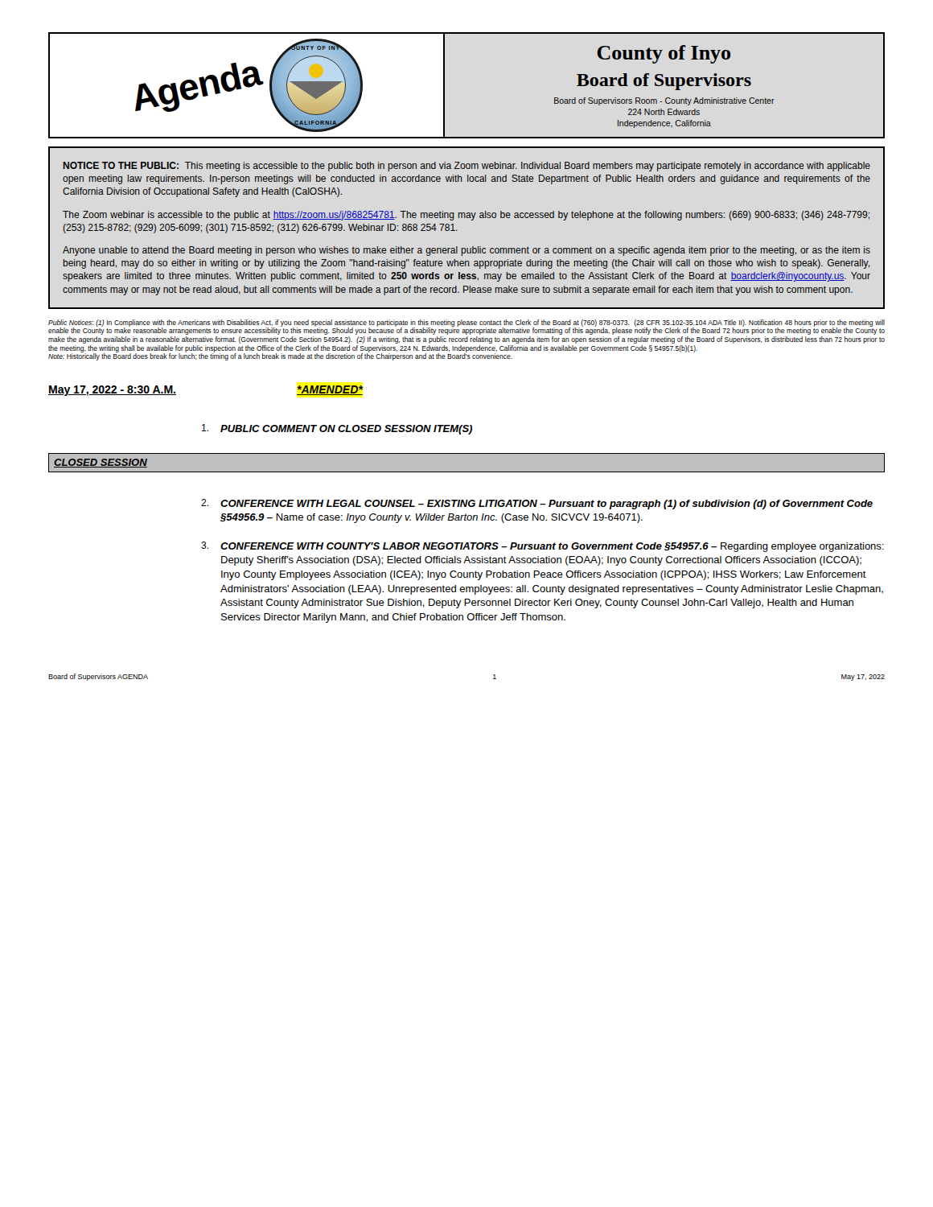Agenda
COUNTY OF INYO
CALIFORNIA
County of Inyo
Board of Supervisors
Board of Supervisors Room - County Administrative Center
224 North Edwards
Independence, California
NOTICE TO THE PUBLIC: This meeting is accessible to the public both in person and via Zoom webinar. Individual Board members may participate remotely in accordance with applicable open meeting law requirements. In-person meetings will be conducted in accordance with local and State Department of Public Health orders and guidance and requirements of the California Division of Occupational Safety and Health (CalOSHA).
The Zoom webinar is accessible to the public at https://zoom.us/j/868254781. The meeting may also be accessed by telephone at the following numbers: (669) 900-6833; (346) 248-7799; (253) 215-8782; (929) 205-6099; (301) 715-8592; (312) 626-6799. Webinar ID: 868 254 781.
Anyone unable to attend the Board meeting in person who wishes to make either a general public comment or a comment on a specific agenda item prior to the meeting, or as the item is being heard, may do so either in writing or by utilizing the Zoom "hand-raising" feature when appropriate during the meeting (the Chair will call on those who wish to speak). Generally, speakers are limited to three minutes. Written public comment, limited to 250 words or less, may be emailed to the Assistant Clerk of the Board at boardclerk@inyocounty.us. Your comments may or may not be read aloud, but all comments will be made a part of the record. Please make sure to submit a separate email for each item that you wish to comment upon.
Public Notices: (1) In Compliance with the Americans with Disabilities Act, if you need special assistance to participate in this meeting please contact the Clerk of the Board at (760) 878-0373. (28 CFR 35.102-35.104 ADA Title II). Notification 48 hours prior to the meeting will enable the County to make reasonable arrangements to ensure accessibility to this meeting. Should you because of a disability require appropriate alternative formatting of this agenda, please notify the Clerk of the Board 72 hours prior to the meeting to enable the County to make the agenda available in a reasonable alternative format. (Government Code Section 54954.2). (2) If a writing, that is a public record relating to an agenda item for an open session of a regular meeting of the Board of Supervisors, is distributed less than 72 hours prior to the meeting, the writing shall be available for public inspection at the Office of the Clerk of the Board of Supervisors, 224 N. Edwards, Independence, California and is available per Government Code § 54957.5(b)(1).
Note: Historically the Board does break for lunch; the timing of a lunch break is made at the discretion of the Chairperson and at the Board's convenience.
May 17, 2022 - 8:30 A.M. *AMENDED*
1.
PUBLIC COMMENT ON CLOSED SESSION ITEM(S)
CLOSED SESSION
2.
CONFERENCE WITH LEGAL COUNSEL – EXISTING LITIGATION – Pursuant to paragraph (1) of subdivision (d) of Government Code §54956.9 – Name of case: Inyo County v. Wilder Barton Inc. (Case No. SICVCV 19-64071).
3.
CONFERENCE WITH COUNTY'S LABOR NEGOTIATORS – Pursuant to Government Code §54957.6 – Regarding employee organizations: Deputy Sheriff's Association (DSA); Elected Officials Assistant Association (EOAA); Inyo County Correctional Officers Association (ICCOA); Inyo County Employees Association (ICEA); Inyo County Probation Peace Officers Association (ICPPOA); IHSS Workers; Law Enforcement Administrators' Association (LEAA). Unrepresented employees: all. County designated representatives – County Administrator Leslie Chapman, Assistant County Administrator Sue Dishion, Deputy Personnel Director Keri Oney, County Counsel John-Carl Vallejo, Health and Human Services Director Marilyn Mann, and Chief Probation Officer Jeff Thomson.
Board of Supervisors AGENDA
1
May 17, 2022